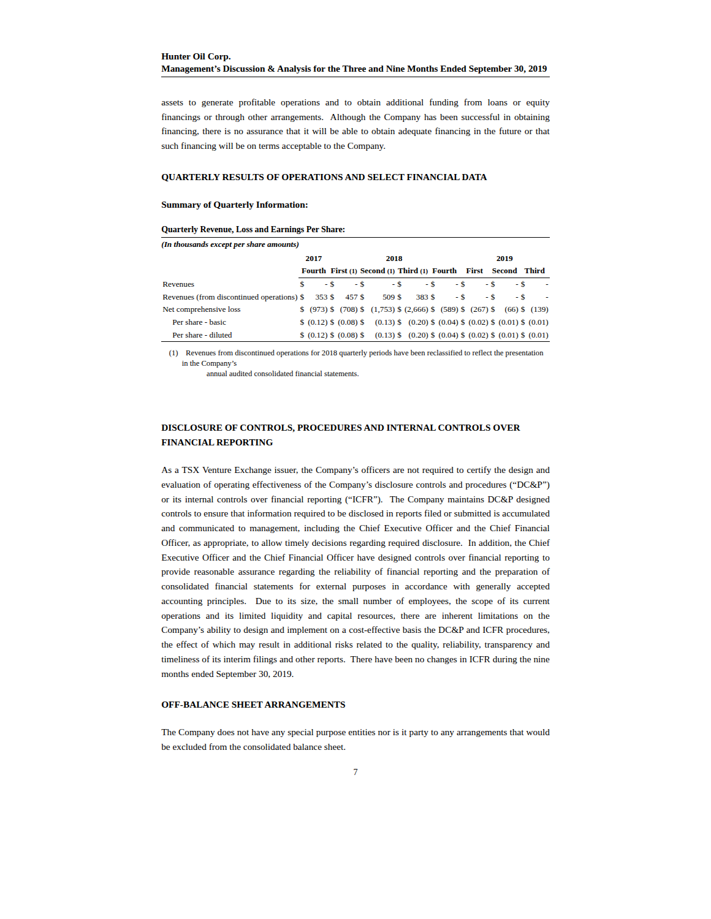Hunter Oil Corp.
Management’s Discussion & Analysis for the Three and Nine Months Ended September 30, 2019
assets to generate profitable operations and to obtain additional funding from loans or equity financings or through other arrangements. Although the Company has been successful in obtaining financing, there is no assurance that it will be able to obtain adequate financing in the future or that such financing will be on terms acceptable to the Company.
QUARTERLY RESULTS OF OPERATIONS AND SELECT FINANCIAL DATA
Summary of Quarterly Information:
Quarterly Revenue, Loss and Earnings Per Share:
(In thousands except per share amounts)
| | 2017 | 2018 | 2019 |
| --- | --- | --- | --- |
| | Fourth | First (1) | Second (1) | Third (1) | Fourth | First | Second | Third |
| Revenues | $ | - | $ | - | $ | - | $ | - | $ | - | $ | - | $ | - | $ | - |
| Revenues (from discontinued operations) | $ | 353 | $ | 457 | $ | 509 | $ | 383 | $ | - | $ | - | $ | - | $ | - |
| Net comprehensive loss | $ | (973) | $ | (708) | $ | (1,753) | $ | (2,666) | $ | (589) | $ | (267) | $ | (66) | $ | (139) |
| Per share - basic | $ | (0.12) | $ | (0.08) | $ | (0.13) | $ | (0.20) | $ | (0.04) | $ | (0.02) | $ | (0.01) | $ | (0.01) |
| Per share - diluted | $ | (0.12) | $ | (0.08) | $ | (0.13) | $ | (0.20) | $ | (0.04) | $ | (0.02) | $ | (0.01) | $ | (0.01) |
(1) Revenues from discontinued operations for 2018 quarterly periods have been reclassified to reflect the presentation in the Company’s annual audited consolidated financial statements.
DISCLOSURE OF CONTROLS, PROCEDURES AND INTERNAL CONTROLS OVER FINANCIAL REPORTING
As a TSX Venture Exchange issuer, the Company’s officers are not required to certify the design and evaluation of operating effectiveness of the Company’s disclosure controls and procedures (“DC&P”) or its internal controls over financial reporting (“ICFR”). The Company maintains DC&P designed controls to ensure that information required to be disclosed in reports filed or submitted is accumulated and communicated to management, including the Chief Executive Officer and the Chief Financial Officer, as appropriate, to allow timely decisions regarding required disclosure. In addition, the Chief Executive Officer and the Chief Financial Officer have designed controls over financial reporting to provide reasonable assurance regarding the reliability of financial reporting and the preparation of consolidated financial statements for external purposes in accordance with generally accepted accounting principles. Due to its size, the small number of employees, the scope of its current operations and its limited liquidity and capital resources, there are inherent limitations on the Company’s ability to design and implement on a cost-effective basis the DC&P and ICFR procedures, the effect of which may result in additional risks related to the quality, reliability, transparency and timeliness of its interim filings and other reports. There have been no changes in ICFR during the nine months ended September 30, 2019.
OFF-BALANCE SHEET ARRANGEMENTS
The Company does not have any special purpose entities nor is it party to any arrangements that would be excluded from the consolidated balance sheet.
7